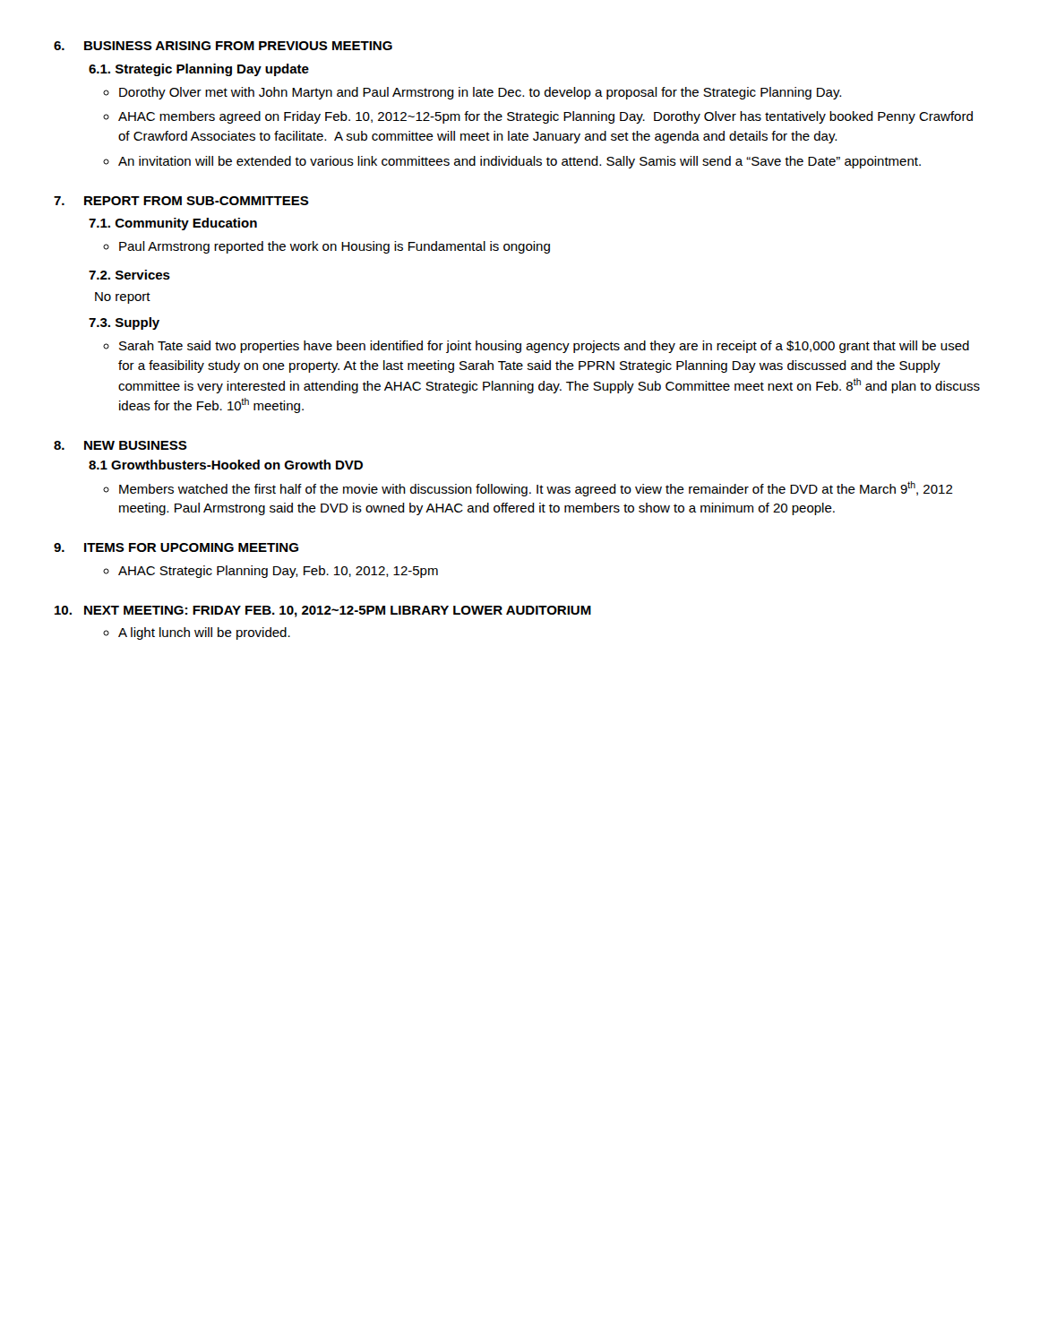6. BUSINESS ARISING FROM PREVIOUS MEETING
6.1. Strategic Planning Day update
Dorothy Olver met with John Martyn and Paul Armstrong in late Dec. to develop a proposal for the Strategic Planning Day.
AHAC members agreed on Friday Feb. 10, 2012~12-5pm for the Strategic Planning Day. Dorothy Olver has tentatively booked Penny Crawford of Crawford Associates to facilitate. A sub committee will meet in late January and set the agenda and details for the day.
An invitation will be extended to various link committees and individuals to attend. Sally Samis will send a “Save the Date” appointment.
7. REPORT FROM SUB-COMMITTEES
7.1. Community Education
Paul Armstrong reported the work on Housing is Fundamental is ongoing
7.2. Services
No report
7.3. Supply
Sarah Tate said two properties have been identified for joint housing agency projects and they are in receipt of a $10,000 grant that will be used for a feasibility study on one property. At the last meeting Sarah Tate said the PPRN Strategic Planning Day was discussed and the Supply committee is very interested in attending the AHAC Strategic Planning day. The Supply Sub Committee meet next on Feb. 8th and plan to discuss ideas for the Feb. 10th meeting.
8. NEW BUSINESS
8.1 Growthbusters-Hooked on Growth DVD
Members watched the first half of the movie with discussion following. It was agreed to view the remainder of the DVD at the March 9th, 2012 meeting. Paul Armstrong said the DVD is owned by AHAC and offered it to members to show to a minimum of 20 people.
9. ITEMS FOR UPCOMING MEETING
AHAC Strategic Planning Day, Feb. 10, 2012, 12-5pm
10. NEXT MEETING: Friday Feb. 10, 2012~12-5pm Library Lower Auditorium
A light lunch will be provided.